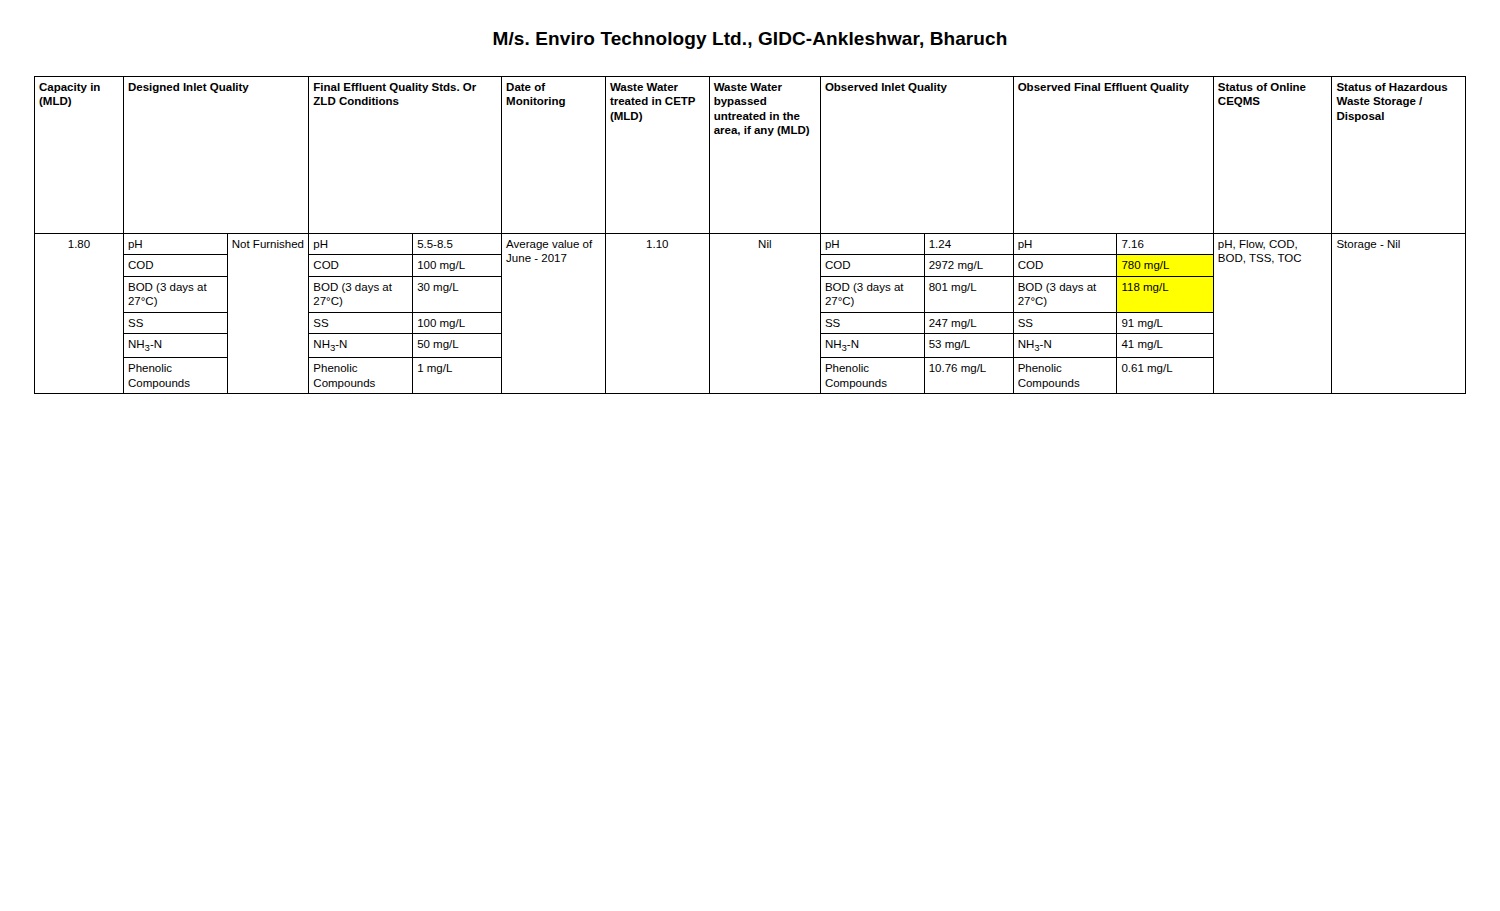M/s. Enviro Technology Ltd., GIDC-Ankleshwar, Bharuch
| Capacity in (MLD) | Designed Inlet Quality | Final Effluent Quality Stds. Or ZLD Conditions | Date of Monitoring | Waste Water treated in CETP (MLD) | Waste Water bypassed untreated in the area, if any (MLD) | Observed Inlet Quality | Observed Final Effluent Quality | Status of Online CEQMS | Status of Hazardous Waste Storage / Disposal |
| --- | --- | --- | --- | --- | --- | --- | --- | --- | --- |
| 1.80 | pH | Not Furnished | pH | 5.5-8.5 | Average value of June - 2017 | 1.10 | Nil | pH | 1.24 | pH | 7.16 | pH, Flow, COD, BOD, TSS, TOC | Storage - Nil |
| COD | COD | 100 mg/L | COD | 2972 mg/L | COD | 780 mg/L |
| BOD (3 days at 27°C) | BOD (3 days at 27°C) | 30 mg/L | BOD (3 days at 27°C) | 801 mg/L | BOD (3 days at 27°C) | 118 mg/L |
| SS | SS | 100 mg/L | SS | 247 mg/L | SS | 91 mg/L |
| NH 3 -N | NH 3 -N | 50 mg/L | NH 3 -N | 53 mg/L | NH 3 -N | 41 mg/L |
| Phenolic Compounds | Phenolic Compounds | 1 mg/L | Phenolic Compounds | 10.76 mg/L | Phenolic Compounds | 0.61 mg/L |